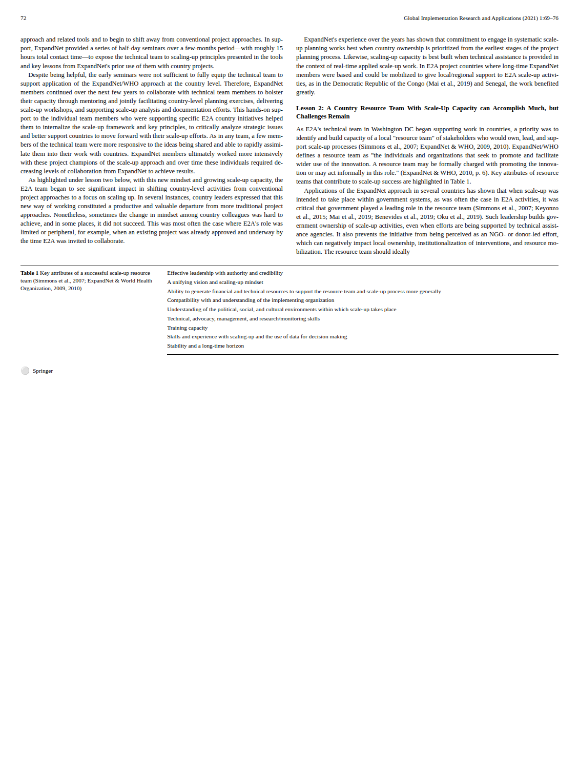72 Global Implementation Research and Applications (2021) 1:69–76
approach and related tools and to begin to shift away from conventional project approaches. In support, ExpandNet provided a series of half-day seminars over a few-months period—with roughly 15 hours total contact time—to expose the technical team to scaling-up principles presented in the tools and key lessons from ExpandNet's prior use of them with country projects.
Despite being helpful, the early seminars were not sufficient to fully equip the technical team to support application of the ExpandNet/WHO approach at the country level. Therefore, ExpandNet members continued over the next few years to collaborate with technical team members to bolster their capacity through mentoring and jointly facilitating country-level planning exercises, delivering scale-up workshops, and supporting scale-up analysis and documentation efforts. This hands-on support to the individual team members who were supporting specific E2A country initiatives helped them to internalize the scale-up framework and key principles, to critically analyze strategic issues and better support countries to move forward with their scale-up efforts. As in any team, a few members of the technical team were more responsive to the ideas being shared and able to rapidly assimilate them into their work with countries. ExpandNet members ultimately worked more intensively with these project champions of the scale-up approach and over time these individuals required decreasing levels of collaboration from ExpandNet to achieve results.
As highlighted under lesson two below, with this new mindset and growing scale-up capacity, the E2A team began to see significant impact in shifting country-level activities from conventional project approaches to a focus on scaling up. In several instances, country leaders expressed that this new way of working constituted a productive and valuable departure from more traditional project approaches. Nonetheless, sometimes the change in mindset among country colleagues was hard to achieve, and in some places, it did not succeed. This was most often the case where E2A's role was limited or peripheral, for example, when an existing project was already approved and underway by the time E2A was invited to collaborate.
ExpandNet's experience over the years has shown that commitment to engage in systematic scale-up planning works best when country ownership is prioritized from the earliest stages of the project planning process. Likewise, scaling-up capacity is best built when technical assistance is provided in the context of real-time applied scale-up work. In E2A project countries where long-time ExpandNet members were based and could be mobilized to give local/regional support to E2A scale-up activities, as in the Democratic Republic of the Congo (Mai et al., 2019) and Senegal, the work benefited greatly.
Lesson 2: A Country Resource Team With Scale-Up Capacity can Accomplish Much, but Challenges Remain
As E2A's technical team in Washington DC began supporting work in countries, a priority was to identify and build capacity of a local "resource team" of stakeholders who would own, lead, and support scale-up processes (Simmons et al., 2007; ExpandNet & WHO, 2009, 2010). ExpandNet/WHO defines a resource team as "the individuals and organizations that seek to promote and facilitate wider use of the innovation. A resource team may be formally charged with promoting the innovation or may act informally in this role." (ExpandNet & WHO, 2010, p. 6). Key attributes of resource teams that contribute to scale-up success are highlighted in Table 1.
Applications of the ExpandNet approach in several countries has shown that when scale-up was intended to take place within government systems, as was often the case in E2A activities, it was critical that government played a leading role in the resource team (Simmons et al., 2007; Keyonzo et al., 2015; Mai et al., 2019; Benevides et al., 2019; Oku et al., 2019). Such leadership builds government ownership of scale-up activities, even when efforts are being supported by technical assistance agencies. It also prevents the initiative from being perceived as an NGO- or donor-led effort, which can negatively impact local ownership, institutionalization of interventions, and resource mobilization. The resource team should ideally
Table 1 Key attributes of a successful scale-up resource team (Simmons et al., 2007; ExpandNet & World Health Organization, 2009, 2010)
Effective leadership with authority and credibility
A unifying vision and scaling-up mindset
Ability to generate financial and technical resources to support the resource team and scale-up process more generally
Compatibility with and understanding of the implementing organization
Understanding of the political, social, and cultural environments within which scale-up takes place
Technical, advocacy, management, and research/monitoring skills
Training capacity
Skills and experience with scaling-up and the use of data for decision making
Stability and a long-time horizon
⚪ Springer